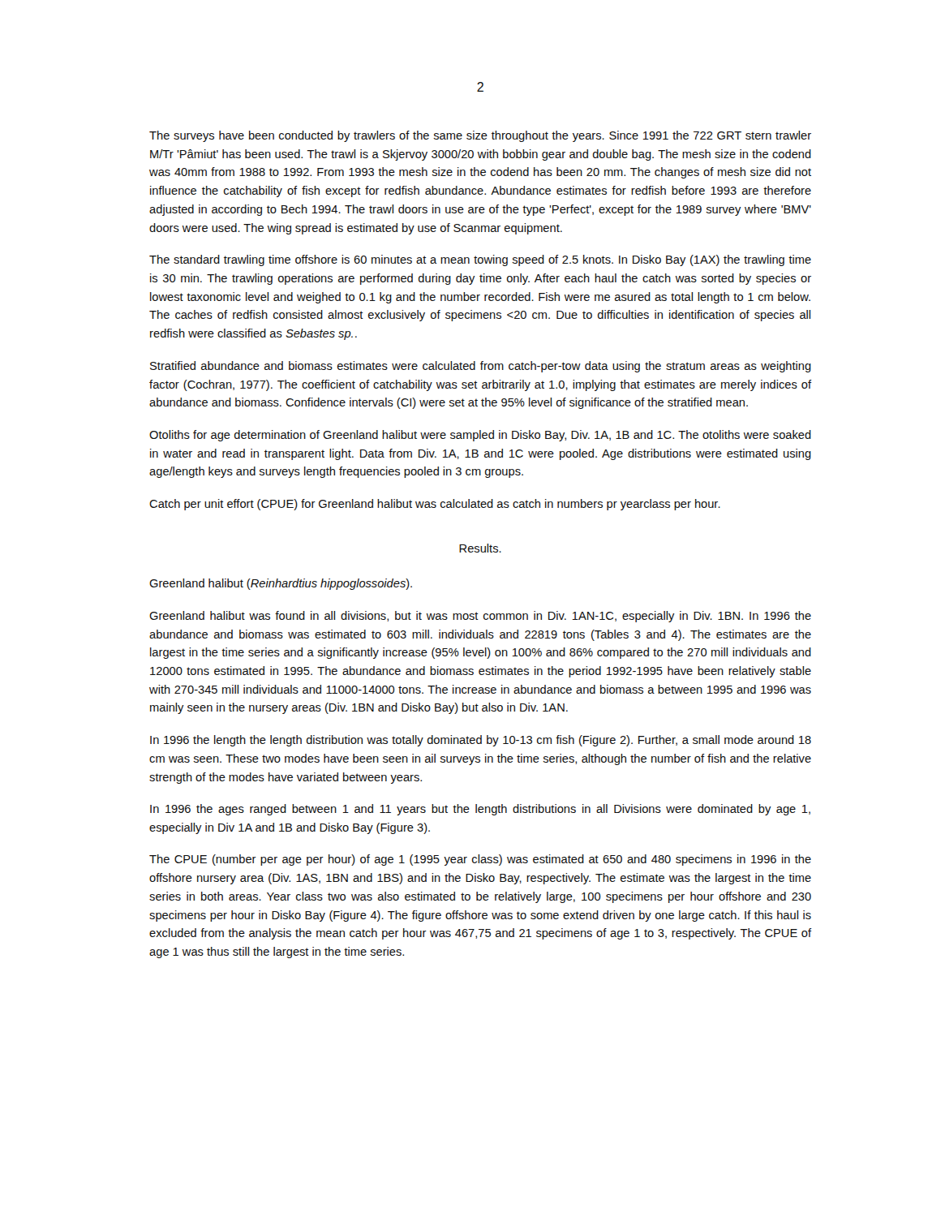2
The surveys have been conducted by trawlers of the same size throughout the years. Since 1991 the 722 GRT stern trawler M/Tr 'Pâmiut' has been used. The trawl is a Skjervoy 3000/20 with bobbin gear and double bag. The mesh size in the codend was 40mm from 1988 to 1992. From 1993 the mesh size in the codend has been 20 mm. The changes of mesh size did not influence the catchability of fish except for redfish abundance. Abundance estimates for redfish before 1993 are therefore adjusted in according to Bech 1994. The trawl doors in use are of the type 'Perfect', except for the 1989 survey where 'BMV' doors were used. The wing spread is estimated by use of Scanmar equipment.
The standard trawling time offshore is 60 minutes at a mean towing speed of 2.5 knots. In Disko Bay (1AX) the trawling time is 30 min. The trawling operations are performed during day time only. After each haul the catch was sorted by species or lowest taxonomic level and weighed to 0.1 kg and the number recorded. Fish were me asured as total length to 1 cm below. The caches of redfish consisted almost exclusively of specimens <20 cm. Due to difficulties in identification of species all redfish were classified as Sebastes sp..
Stratified abundance and biomass estimates were calculated from catch-per-tow data using the stratum areas as weighting factor (Cochran, 1977). The coefficient of catchability was set arbitrarily at 1.0, implying that estimates are merely indices of abundance and biomass. Confidence intervals (CI) were set at the 95% level of significance of the stratified mean.
Otoliths for age determination of Greenland halibut were sampled in Disko Bay, Div. 1A, 1B and 1C. The otoliths were soaked in water and read in transparent light. Data from Div. 1A, 1B and 1C were pooled. Age distributions were estimated using age/length keys and surveys length frequencies pooled in 3 cm groups.
Catch per unit effort (CPUE) for Greenland halibut was calculated as catch in numbers pr yearclass per hour.
Results.
Greenland halibut (Reinhardtius hippoglossoides).
Greenland halibut was found in all divisions, but it was most common in Div. 1AN-1C, especially in Div. 1BN. In 1996 the abundance and biomass was estimated to 603 mill. individuals and 22819 tons (Tables 3 and 4). The estimates are the largest in the time series and a significantly increase (95% level) on 100% and 86% compared to the 270 mill individuals and 12000 tons estimated in 1995. The abundance and biomass estimates in the period 1992-1995 have been relatively stable with 270-345 mill individuals and 11000-14000 tons. The increase in abundance and biomass a between 1995 and 1996 was mainly seen in the nursery areas (Div. 1BN and Disko Bay) but also in Div. 1AN.
In 1996 the length the length distribution was totally dominated by 10-13 cm fish (Figure 2). Further, a small mode around 18 cm was seen. These two modes have been seen in ail surveys in the time series, although the number of fish and the relative strength of the modes have variated between years.
In 1996 the ages ranged between 1 and 11 years but the length distributions in all Divisions were dominated by age 1, especially in Div 1A and 1B and Disko Bay (Figure 3).
The CPUE (number per age per hour) of age 1 (1995 year class) was estimated at 650 and 480 specimens in 1996 in the offshore nursery area (Div. 1AS, 1BN and 1BS) and in the Disko Bay, respectively. The estimate was the largest in the time series in both areas. Year class two was also estimated to be relatively large, 100 specimens per hour offshore and 230 specimens per hour in Disko Bay (Figure 4). The figure offshore was to some extend driven by one large catch. If this haul is excluded from the analysis the mean catch per hour was 467,75 and 21 specimens of age 1 to 3, respectively. The CPUE of age 1 was thus still the largest in the time series.